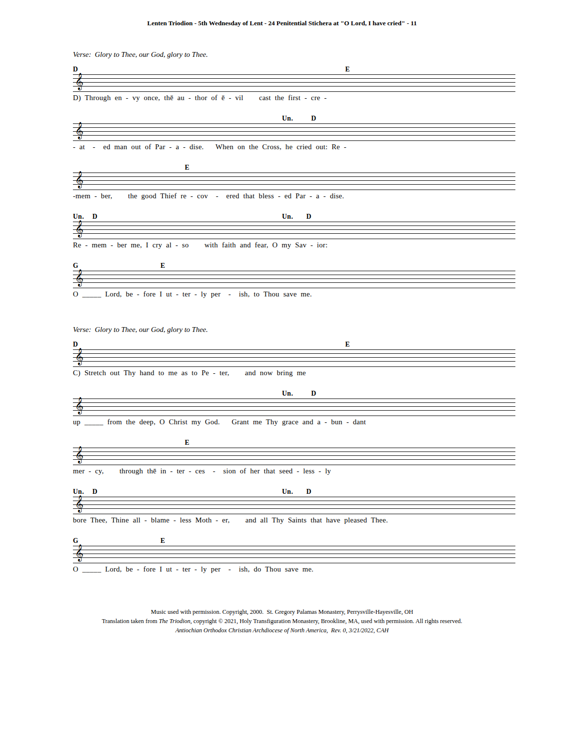Lenten Triodion - 5th Wednesday of Lent - 24 Penitential Stichera at "O Lord, I have cried" - 11
Verse: Glory to Thee, our God, glory to Thee.
DE
𝄞
D) Through en - vy once, thē au - thor of ē - vil cast the first - cre -
Un. D
𝄞
- at - ed man out of Par - a - dise. When on the Cross, he cried out: Re -
E
𝄞
-mem - ber, the good Thief re - cov - ered that bless - ed Par - a - dise.
Un. DUn. D
𝄞
Re - mem - ber me, I cry al - so with faith and fear, O my Sav - ior:
GE
𝄞
O _____ Lord, be - fore I ut - ter - ly per - ish, to Thou save me.
Verse: Glory to Thee, our God, glory to Thee.
DE
𝄞
C) Stretch out Thy hand to me as to Pe - ter, and now bring me
Un. D
𝄞
up _____ from the deep, O Christ my God. Grant me Thy grace and a - bun - dant
E
𝄞
mer - cy, through thē in - ter - ces - sion of her that seed - less - ly
Un. DUn. D
𝄞
bore Thee, Thine all - blame - less Moth - er, and all Thy Saints that have pleased Thee.
GE
𝄞
O _____ Lord, be - fore I ut - ter - ly per - ish, do Thou save me.
Music used with permission. Copyright, 2000. St. Gregory Palamas Monastery, Perrysville-Hayesville, OH
Translation taken from The Triodion, copyright © 2021, Holy Transfiguration Monastery, Brookline, MA, used with permission. All rights reserved.
Antiochian Orthodox Christian Archdiocese of North America, Rev. 0, 3/21/2022, CAH